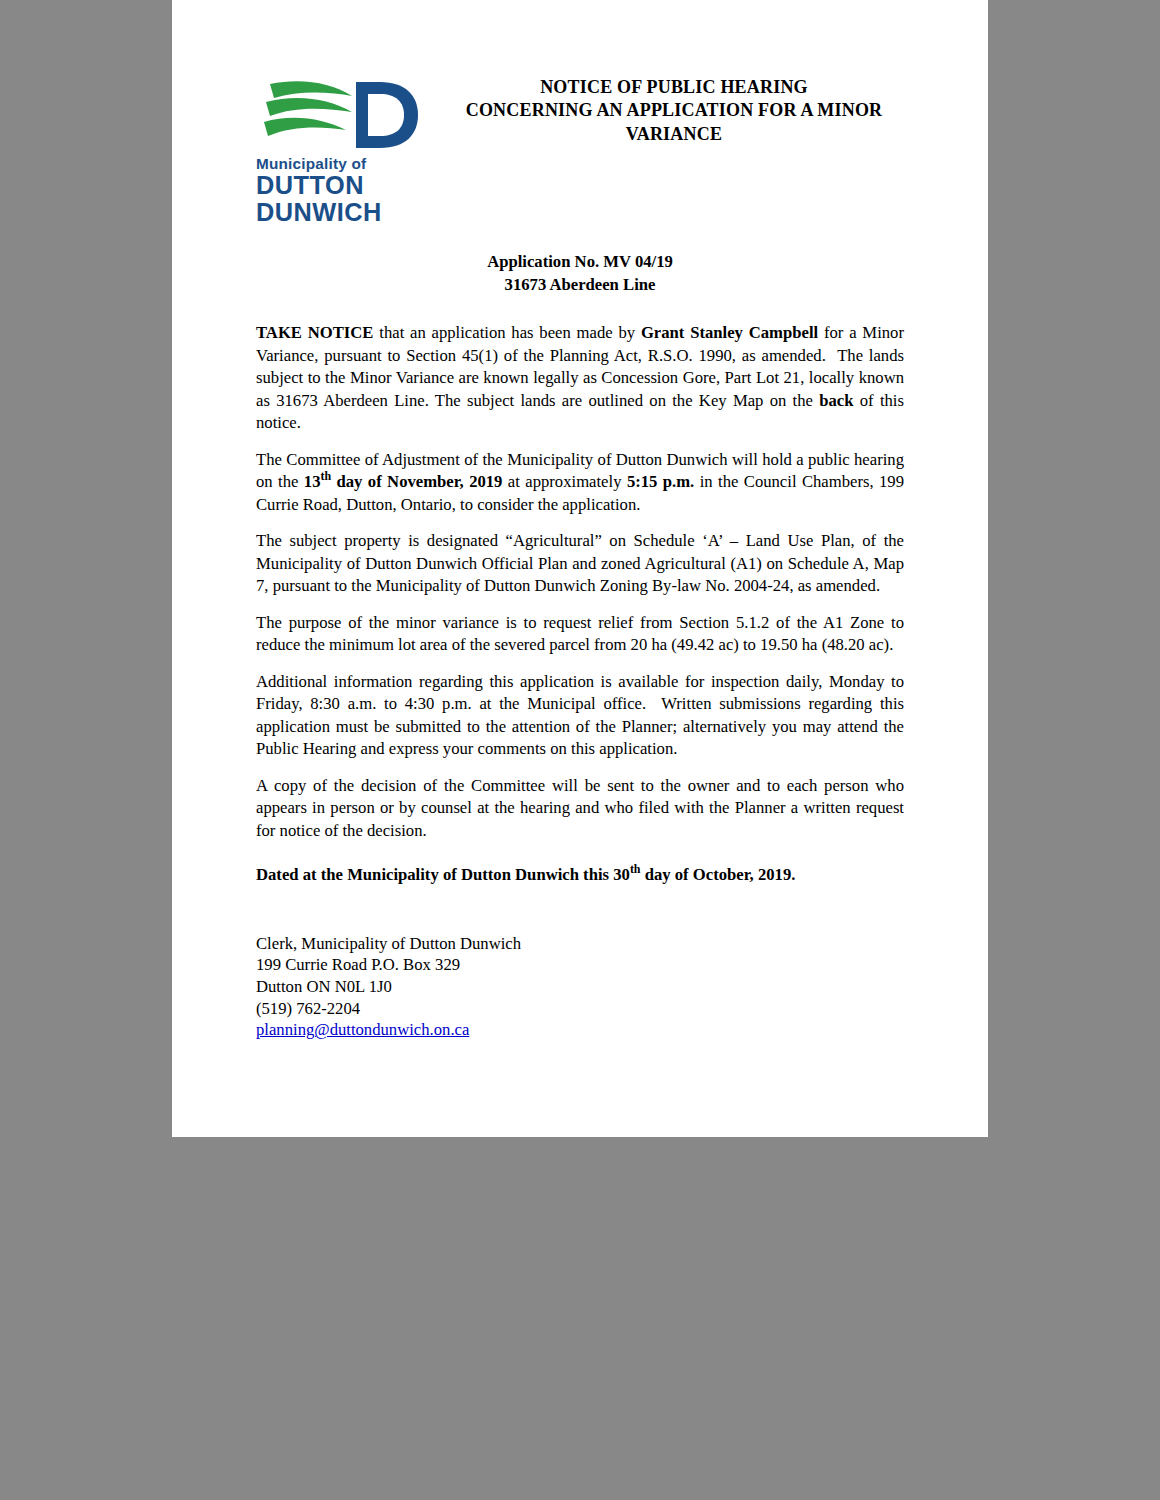Municipality of
DUTTON DUNWICH
NOTICE OF PUBLIC HEARING
CONCERNING AN APPLICATION FOR A MINOR VARIANCE
Application No. MV 04/19 31673 Aberdeen Line
TAKE NOTICE that an application has been made by Grant Stanley Campbell for a Minor Variance, pursuant to Section 45(1) of the Planning Act, R.S.O. 1990, as amended. The lands subject to the Minor Variance are known legally as Concession Gore, Part Lot 21, locally known as 31673 Aberdeen Line. The subject lands are outlined on the Key Map on the back of this notice.
The Committee of Adjustment of the Municipality of Dutton Dunwich will hold a public hearing on the 13th day of November, 2019 at approximately 5:15 p.m. in the Council Chambers, 199 Currie Road, Dutton, Ontario, to consider the application.
The subject property is designated “Agricultural” on Schedule ‘A’ – Land Use Plan, of the Municipality of Dutton Dunwich Official Plan and zoned Agricultural (A1) on Schedule A, Map 7, pursuant to the Municipality of Dutton Dunwich Zoning By-law No. 2004-24, as amended.
The purpose of the minor variance is to request relief from Section 5.1.2 of the A1 Zone to reduce the minimum lot area of the severed parcel from 20 ha (49.42 ac) to 19.50 ha (48.20 ac).
Additional information regarding this application is available for inspection daily, Monday to Friday, 8:30 a.m. to 4:30 p.m. at the Municipal office. Written submissions regarding this application must be submitted to the attention of the Planner; alternatively you may attend the Public Hearing and express your comments on this application.
A copy of the decision of the Committee will be sent to the owner and to each person who appears in person or by counsel at the hearing and who filed with the Planner a written request for notice of the decision.
Dated at the Municipality of Dutton Dunwich this 30th day of October, 2019.
Clerk, Municipality of Dutton Dunwich
199 Currie Road P.O. Box 329
Dutton ON N0L 1J0
(519) 762-2204
planning@duttondunwich.on.ca